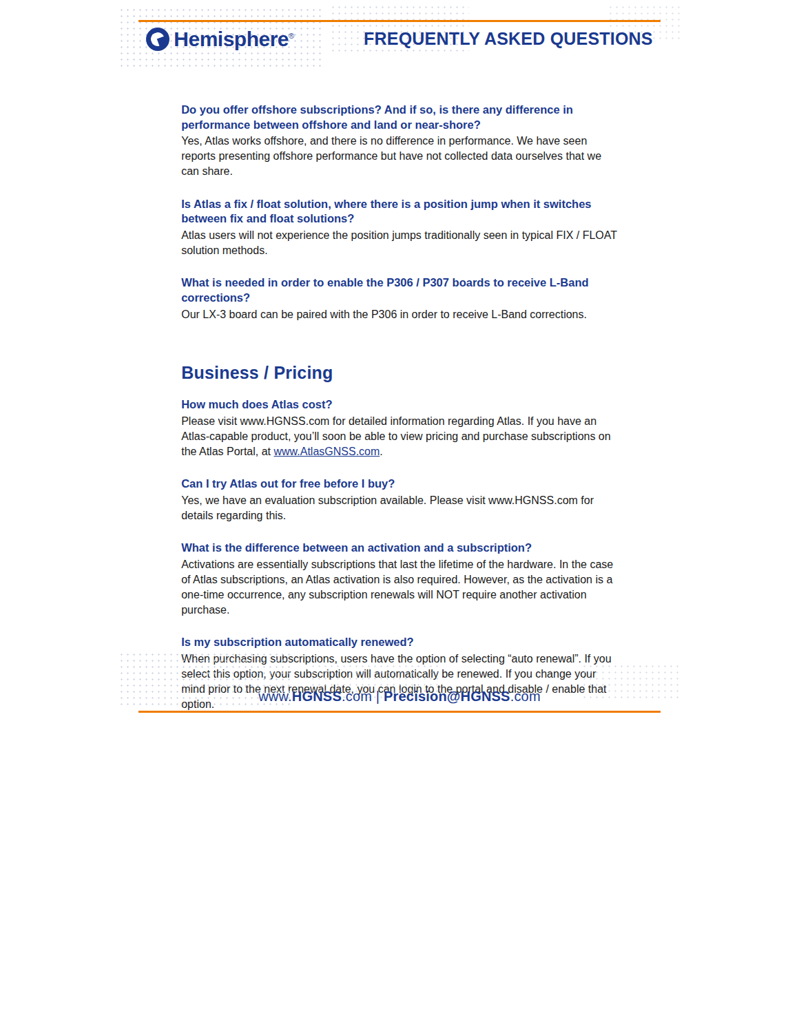Hemisphere®
FREQUENTLY ASKED QUESTIONS
Do you offer offshore subscriptions? And if so, is there any difference in performance between offshore and land or near-shore?
Yes, Atlas works offshore, and there is no difference in performance. We have seen reports presenting offshore performance but have not collected data ourselves that we can share.
Is Atlas a fix / float solution, where there is a position jump when it switches between fix and float solutions?
Atlas users will not experience the position jumps traditionally seen in typical FIX / FLOAT solution methods.
What is needed in order to enable the P306 / P307 boards to receive L-Band corrections?
Our LX-3 board can be paired with the P306 in order to receive L-Band corrections.
Business / Pricing
How much does Atlas cost?
Please visit www.HGNSS.com for detailed information regarding Atlas. If you have an Atlas-capable product, you’ll soon be able to view pricing and purchase subscriptions on the Atlas Portal, at www.AtlasGNSS.com.
Can I try Atlas out for free before I buy?
Yes, we have an evaluation subscription available. Please visit www.HGNSS.com for details regarding this.
What is the difference between an activation and a subscription?
Activations are essentially subscriptions that last the lifetime of the hardware. In the case of Atlas subscriptions, an Atlas activation is also required. However, as the activation is a one-time occurrence, any subscription renewals will NOT require another activation purchase.
Is my subscription automatically renewed?
When purchasing subscriptions, users have the option of selecting “auto renewal”. If you select this option, your subscription will automatically be renewed. If you change your mind prior to the next renewal date, you can login to the portal and disable / enable that option.
www.HGNSS.com | Precision@HGNSS.com